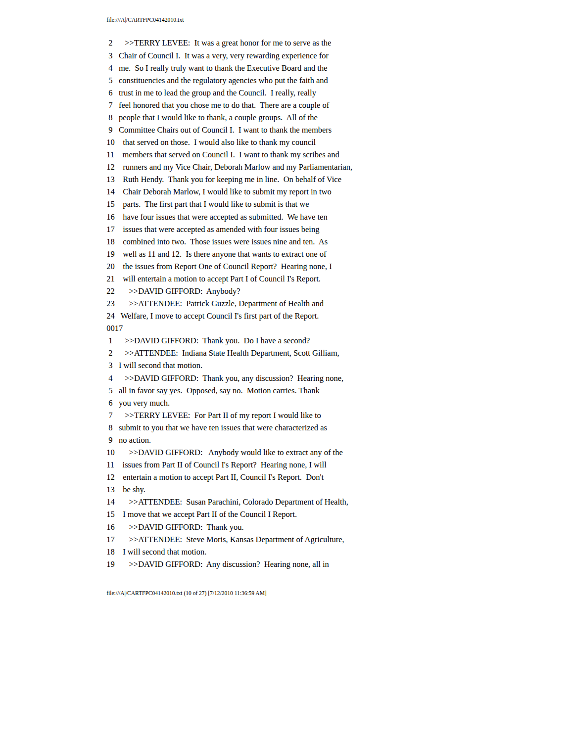file:///A|/CARTFPC04142010.txt
 2      >>TERRY LEVEE:  It was a great honor for me to serve as the
 3   Chair of Council I.  It was a very, very rewarding experience for
 4   me.  So I really truly want to thank the Executive Board and the
 5   constituencies and the regulatory agencies who put the faith and
 6   trust in me to lead the group and the Council.  I really, really
 7   feel honored that you chose me to do that.  There are a couple of
 8   people that I would like to thank, a couple groups.  All of the
 9   Committee Chairs out of Council I.  I want to thank the members
10    that served on those.  I would also like to thank my council
11    members that served on Council I.  I want to thank my scribes and
12    runners and my Vice Chair, Deborah Marlow and my Parliamentarian,
13    Ruth Hendy.  Thank you for keeping me in line.  On behalf of Vice
14    Chair Deborah Marlow, I would like to submit my report in two
15    parts.  The first part that I would like to submit is that we
16    have four issues that were accepted as submitted.  We have ten
17    issues that were accepted as amended with four issues being
18    combined into two.  Those issues were issues nine and ten.  As
19    well as 11 and 12.  Is there anyone that wants to extract one of
20    the issues from Report One of Council Report?  Hearing none, I
21    will entertain a motion to accept Part I of Council I's Report.
22       >>DAVID GIFFORD:  Anybody?
23       >>ATTENDEE:  Patrick Guzzle, Department of Health and
24   Welfare, I move to accept Council I's first part of the Report.
0017
 1      >>DAVID GIFFORD:  Thank you.  Do I have a second?
 2      >>ATTENDEE:  Indiana State Health Department, Scott Gilliam,
 3   I will second that motion.
 4      >>DAVID GIFFORD:  Thank you, any discussion?  Hearing none,
 5   all in favor say yes.  Opposed, say no.  Motion carries. Thank
 6   you very much.
 7      >>TERRY LEVEE:  For Part II of my report I would like to
 8   submit to you that we have ten issues that were characterized as
 9   no action.
10       >>DAVID GIFFORD:   Anybody would like to extract any of the
11    issues from Part II of Council I's Report?  Hearing none, I will
12    entertain a motion to accept Part II, Council I's Report.  Don't
13    be shy.
14       >>ATTENDEE:  Susan Parachini, Colorado Department of Health,
15    I move that we accept Part II of the Council I Report.
16       >>DAVID GIFFORD:  Thank you.
17       >>ATTENDEE:  Steve Moris, Kansas Department of Agriculture,
18    I will second that motion.
19       >>DAVID GIFFORD:  Any discussion?  Hearing none, all in
file:///A|/CARTFPC04142010.txt (10 of 27) [7/12/2010 11:36:59 AM]